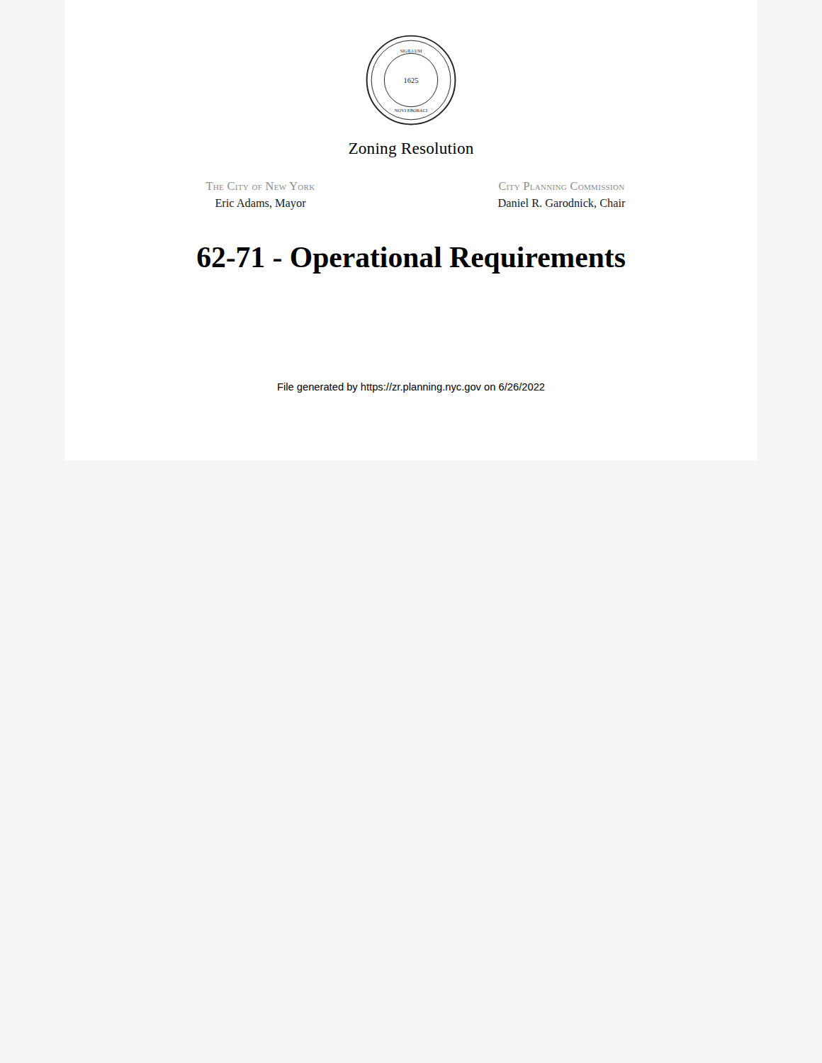Zoning Resolution
| The City of New York | City Planning Commission |
| Eric Adams, Mayor | Daniel R. Garodnick, Chair |
62-71 - Operational Requirements
File generated by https://zr.planning.nyc.gov on 6/26/2022